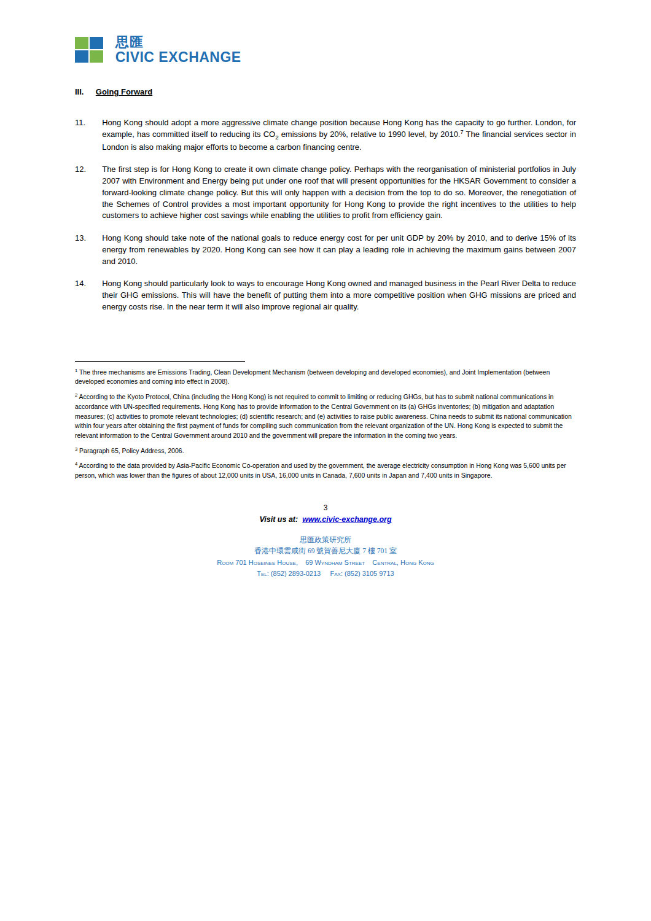思匯
CIVIC EXCHANGE
III. Going Forward
11. Hong Kong should adopt a more aggressive climate change position because Hong Kong has the capacity to go further. London, for example, has committed itself to reducing its CO2 emissions by 20%, relative to 1990 level, by 2010.7 The financial services sector in London is also making major efforts to become a carbon financing centre.
12. The first step is for Hong Kong to create it own climate change policy. Perhaps with the reorganisation of ministerial portfolios in July 2007 with Environment and Energy being put under one roof that will present opportunities for the HKSAR Government to consider a forward-looking climate change policy. But this will only happen with a decision from the top to do so. Moreover, the renegotiation of the Schemes of Control provides a most important opportunity for Hong Kong to provide the right incentives to the utilities to help customers to achieve higher cost savings while enabling the utilities to profit from efficiency gain.
13. Hong Kong should take note of the national goals to reduce energy cost for per unit GDP by 20% by 2010, and to derive 15% of its energy from renewables by 2020. Hong Kong can see how it can play a leading role in achieving the maximum gains between 2007 and 2010.
14. Hong Kong should particularly look to ways to encourage Hong Kong owned and managed business in the Pearl River Delta to reduce their GHG emissions. This will have the benefit of putting them into a more competitive position when GHG missions are priced and energy costs rise. In the near term it will also improve regional air quality.
1 The three mechanisms are Emissions Trading, Clean Development Mechanism (between developing and developed economies), and Joint Implementation (between developed economies and coming into effect in 2008).
2 According to the Kyoto Protocol, China (including the Hong Kong) is not required to commit to limiting or reducing GHGs, but has to submit national communications in accordance with UN-specified requirements. Hong Kong has to provide information to the Central Government on its (a) GHGs inventories; (b) mitigation and adaptation measures; (c) activities to promote relevant technologies; (d) scientific research; and (e) activities to raise public awareness. China needs to submit its national communication within four years after obtaining the first payment of funds for compiling such communication from the relevant organization of the UN. Hong Kong is expected to submit the relevant information to the Central Government around 2010 and the government will prepare the information in the coming two years.
3 Paragraph 65, Policy Address, 2006.
4 According to the data provided by Asia-Pacific Economic Co-operation and used by the government, the average electricity consumption in Hong Kong was 5,600 units per person, which was lower than the figures of about 12,000 units in USA, 16,000 units in Canada, 7,600 units in Japan and 7,400 units in Singapore.
3
Visit us at: www.civic-exchange.org
思匯政策研究所
香港中環雲咸街 69 號賀善尼大廈 7 樓 701 室
Room 701 Hoseinee House, 69 Wyndham Street Central, Hong Kong
Tel: (852) 2893-0213 Fax: (852) 3105 9713